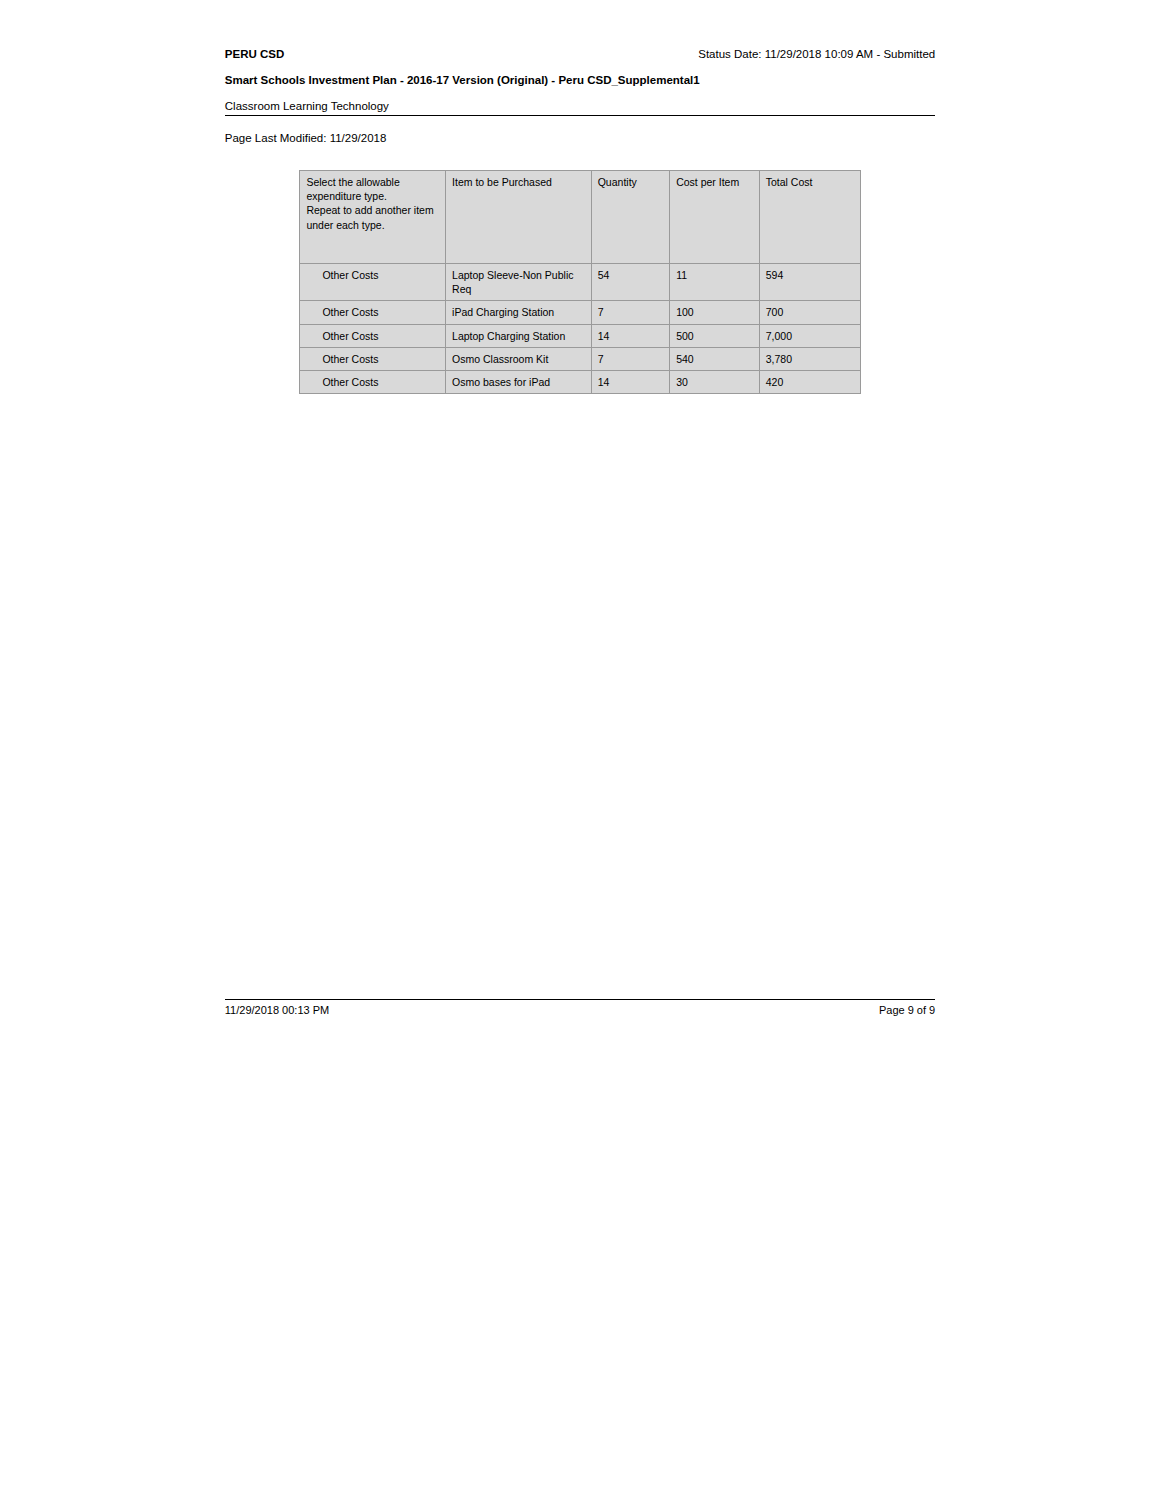PERU CSD
Status Date: 11/29/2018 10:09 AM - Submitted
Smart Schools Investment Plan - 2016-17 Version (Original) - Peru CSD_Supplemental1
Classroom Learning Technology
Page Last Modified: 11/29/2018
| Select the allowable expenditure type. Repeat to add another item under each type. | Item to be Purchased | Quantity | Cost per Item | Total Cost |
| Other Costs | Laptop Sleeve-Non Public Req | 54 | 11 | 594 |
| Other Costs | iPad Charging Station | 7 | 100 | 700 |
| Other Costs | Laptop Charging Station | 14 | 500 | 7,000 |
| Other Costs | Osmo Classroom Kit | 7 | 540 | 3,780 |
| Other Costs | Osmo bases for iPad | 14 | 30 | 420 |
11/29/2018 00:13 PM
Page 9 of 9